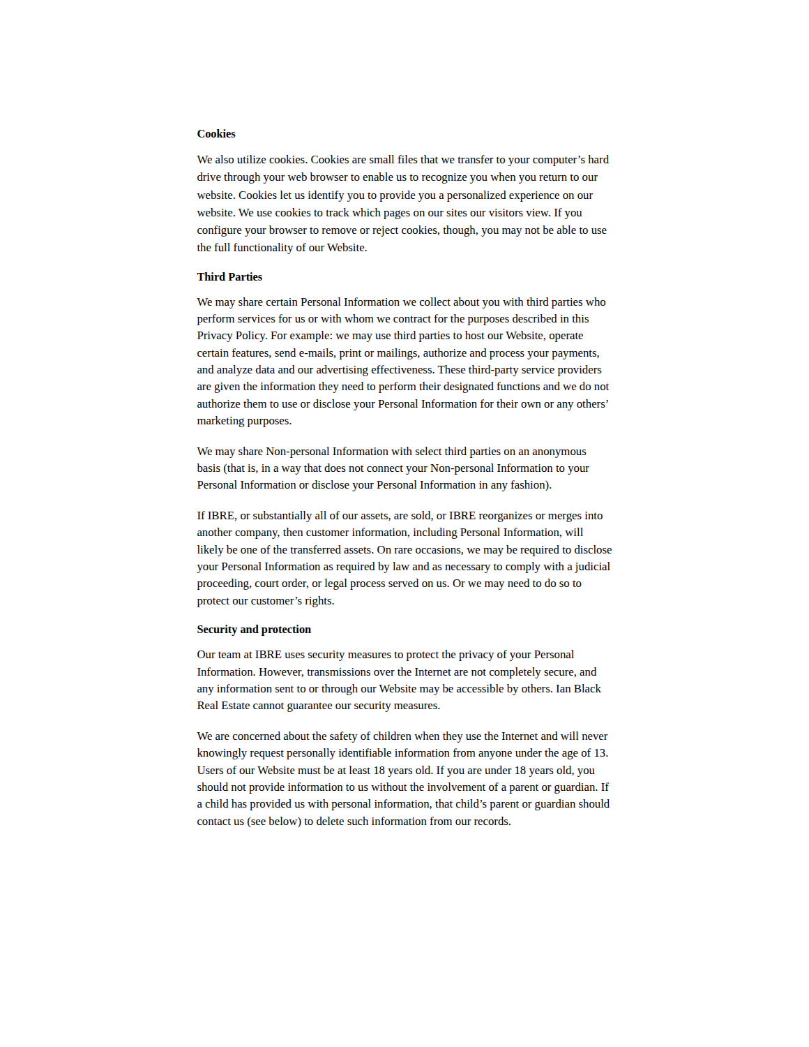Cookies
We also utilize cookies. Cookies are small files that we transfer to your computer’s hard drive through your web browser to enable us to recognize you when you return to our website. Cookies let us identify you to provide you a personalized experience on our website. We use cookies to track which pages on our sites our visitors view. If you configure your browser to remove or reject cookies, though, you may not be able to use the full functionality of our Website.
Third Parties
We may share certain Personal Information we collect about you with third parties who perform services for us or with whom we contract for the purposes described in this Privacy Policy. For example: we may use third parties to host our Website, operate certain features, send e-mails, print or mailings, authorize and process your payments, and analyze data and our advertising effectiveness. These third-party service providers are given the information they need to perform their designated functions and we do not authorize them to use or disclose your Personal Information for their own or any others’ marketing purposes.
We may share Non-personal Information with select third parties on an anonymous basis (that is, in a way that does not connect your Non-personal Information to your Personal Information or disclose your Personal Information in any fashion).
If IBRE, or substantially all of our assets, are sold, or IBRE reorganizes or merges into another company, then customer information, including Personal Information, will likely be one of the transferred assets. On rare occasions, we may be required to disclose your Personal Information as required by law and as necessary to comply with a judicial proceeding, court order, or legal process served on us. Or we may need to do so to protect our customer’s rights.
Security and protection
Our team at IBRE uses security measures to protect the privacy of your Personal Information. However, transmissions over the Internet are not completely secure, and any information sent to or through our Website may be accessible by others. Ian Black Real Estate cannot guarantee our security measures.
We are concerned about the safety of children when they use the Internet and will never knowingly request personally identifiable information from anyone under the age of 13. Users of our Website must be at least 18 years old. If you are under 18 years old, you should not provide information to us without the involvement of a parent or guardian. If a child has provided us with personal information, that child’s parent or guardian should contact us (see below) to delete such information from our records.